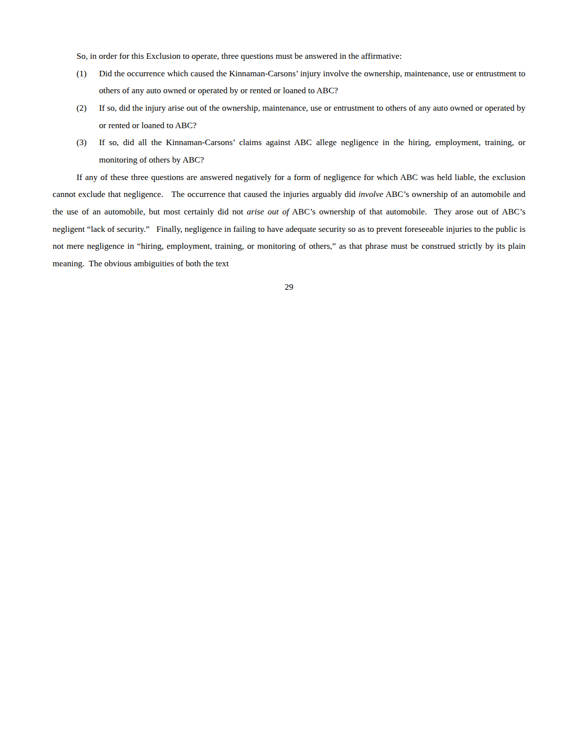So, in order for this Exclusion to operate, three questions must be answered in the affirmative:
(1) Did the occurrence which caused the Kinnaman-Carsons’ injury involve the ownership, maintenance, use or entrustment to others of any auto owned or operated by or rented or loaned to ABC?
(2) If so, did the injury arise out of the ownership, maintenance, use or entrustment to others of any auto owned or operated by or rented or loaned to ABC?
(3) If so, did all the Kinnaman-Carsons’ claims against ABC allege negligence in the hiring, employment, training, or monitoring of others by ABC?
If any of these three questions are answered negatively for a form of negligence for which ABC was held liable, the exclusion cannot exclude that negligence. The occurrence that caused the injuries arguably did involve ABC’s ownership of an automobile and the use of an automobile, but most certainly did not arise out of ABC’s ownership of that automobile. They arose out of ABC’s negligent “lack of security.” Finally, negligence in failing to have adequate security so as to prevent foreseeable injuries to the public is not mere negligence in “hiring, employment, training, or monitoring of others,” as that phrase must be construed strictly by its plain meaning. The obvious ambiguities of both the text
29